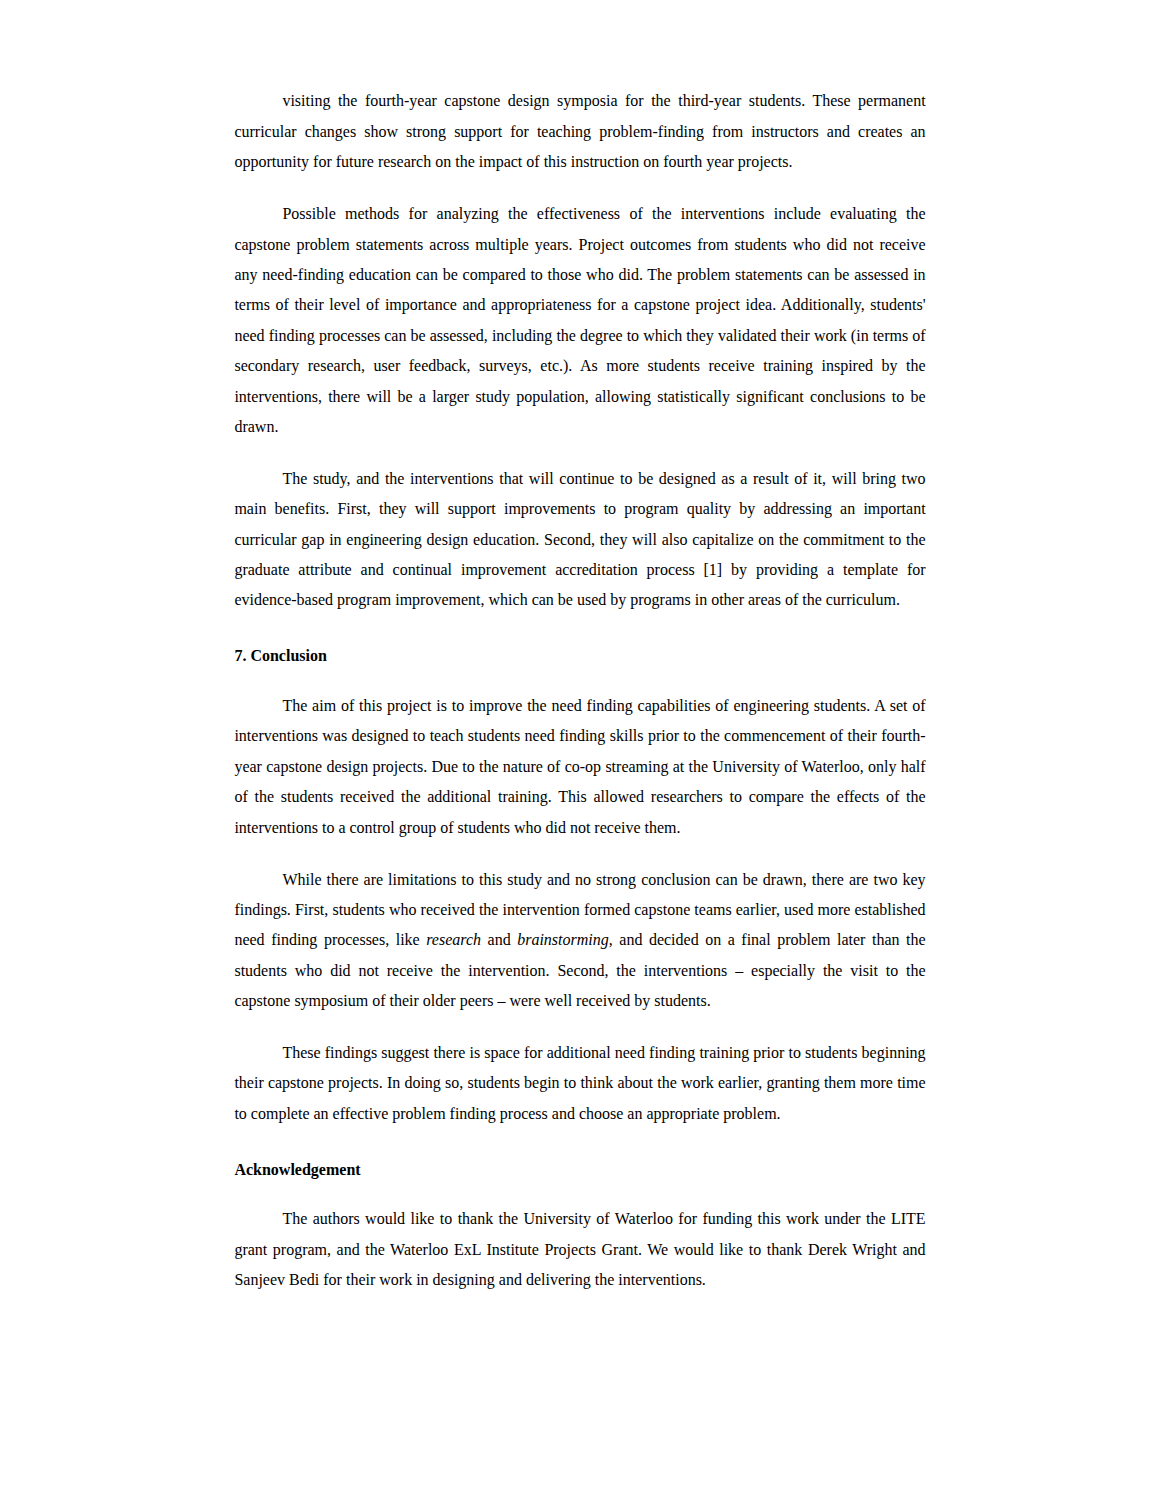visiting the fourth-year capstone design symposia for the third-year students. These permanent curricular changes show strong support for teaching problem-finding from instructors and creates an opportunity for future research on the impact of this instruction on fourth year projects.
Possible methods for analyzing the effectiveness of the interventions include evaluating the capstone problem statements across multiple years. Project outcomes from students who did not receive any need-finding education can be compared to those who did. The problem statements can be assessed in terms of their level of importance and appropriateness for a capstone project idea. Additionally, students' need finding processes can be assessed, including the degree to which they validated their work (in terms of secondary research, user feedback, surveys, etc.). As more students receive training inspired by the interventions, there will be a larger study population, allowing statistically significant conclusions to be drawn.
The study, and the interventions that will continue to be designed as a result of it, will bring two main benefits. First, they will support improvements to program quality by addressing an important curricular gap in engineering design education. Second, they will also capitalize on the commitment to the graduate attribute and continual improvement accreditation process [1] by providing a template for evidence-based program improvement, which can be used by programs in other areas of the curriculum.
7. Conclusion
The aim of this project is to improve the need finding capabilities of engineering students. A set of interventions was designed to teach students need finding skills prior to the commencement of their fourth-year capstone design projects. Due to the nature of co-op streaming at the University of Waterloo, only half of the students received the additional training. This allowed researchers to compare the effects of the interventions to a control group of students who did not receive them.
While there are limitations to this study and no strong conclusion can be drawn, there are two key findings. First, students who received the intervention formed capstone teams earlier, used more established need finding processes, like research and brainstorming, and decided on a final problem later than the students who did not receive the intervention. Second, the interventions – especially the visit to the capstone symposium of their older peers – were well received by students.
These findings suggest there is space for additional need finding training prior to students beginning their capstone projects. In doing so, students begin to think about the work earlier, granting them more time to complete an effective problem finding process and choose an appropriate problem.
Acknowledgement
The authors would like to thank the University of Waterloo for funding this work under the LITE grant program, and the Waterloo ExL Institute Projects Grant. We would like to thank Derek Wright and Sanjeev Bedi for their work in designing and delivering the interventions.